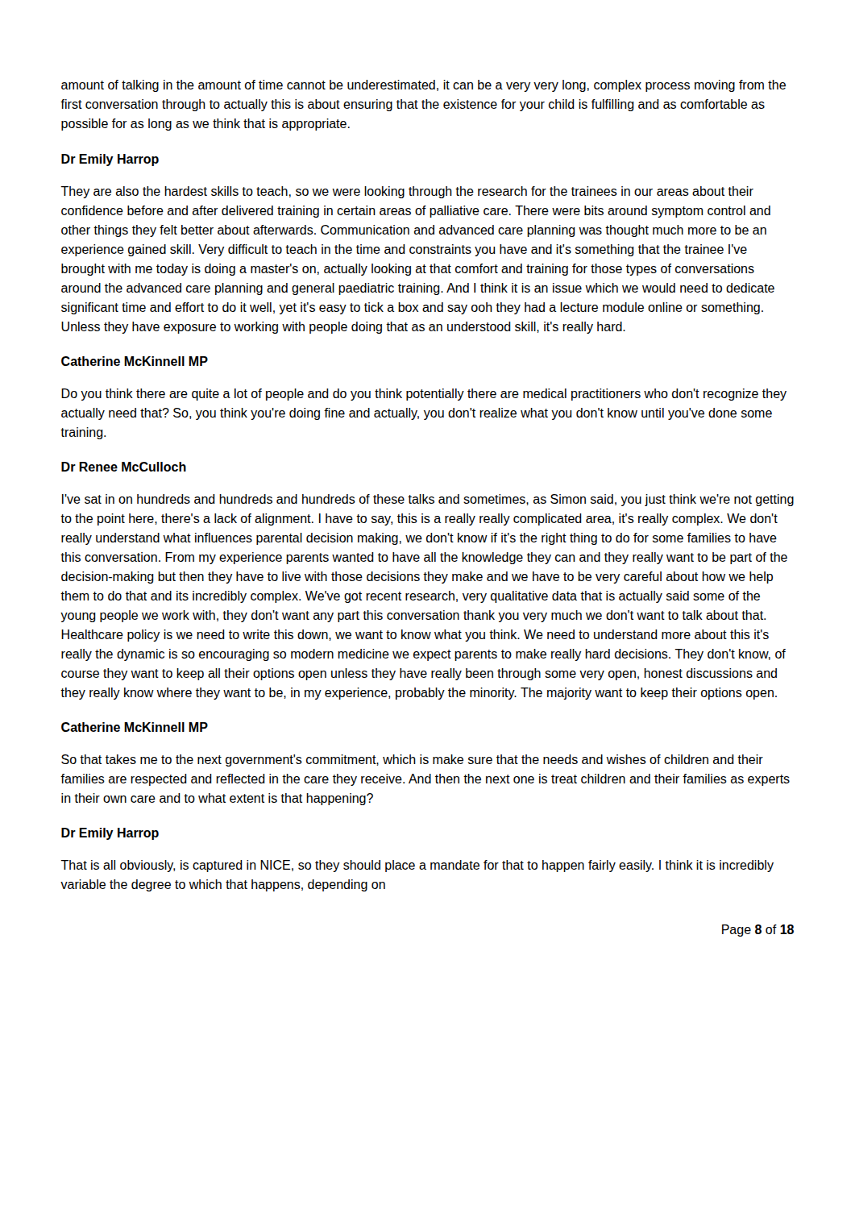amount of talking in the amount of time cannot be underestimated, it can be a very very long, complex process moving from the first conversation through to actually this is about ensuring that the existence for your child is fulfilling and as comfortable as possible for as long as we think that is appropriate.
Dr Emily Harrop
They are also the hardest skills to teach, so we were looking through the research for the trainees in our areas about their confidence before and after delivered training in certain areas of palliative care. There were bits around symptom control and other things they felt better about afterwards. Communication and advanced care planning was thought much more to be an experience gained skill. Very difficult to teach in the time and constraints you have and it's something that the trainee I've brought with me today is doing a master's on, actually looking at that comfort and training for those types of conversations around the advanced care planning and general paediatric training. And I think it is an issue which we would need to dedicate significant time and effort to do it well, yet it's easy to tick a box and say ooh they had a lecture module online or something. Unless they have exposure to working with people doing that as an understood skill, it's really hard.
Catherine McKinnell MP
Do you think there are quite a lot of people and do you think potentially there are medical practitioners who don't recognize they actually need that? So, you think you're doing fine and actually, you don't realize what you don't know until you've done some training.
Dr Renee McCulloch
I've sat in on hundreds and hundreds and hundreds of these talks and sometimes, as Simon said, you just think we're not getting to the point here, there's a lack of alignment. I have to say, this is a really really complicated area, it's really complex. We don't really understand what influences parental decision making, we don't know if it's the right thing to do for some families to have this conversation. From my experience parents wanted to have all the knowledge they can and they really want to be part of the decision-making but then they have to live with those decisions they make and we have to be very careful about how we help them to do that and its incredibly complex. We've got recent research, very qualitative data that is actually said some of the young people we work with, they don't want any part this conversation thank you very much we don't want to talk about that. Healthcare policy is we need to write this down, we want to know what you think. We need to understand more about this it's really the dynamic is so encouraging so modern medicine we expect parents to make really hard decisions. They don't know, of course they want to keep all their options open unless they have really been through some very open, honest discussions and they really know where they want to be, in my experience, probably the minority. The majority want to keep their options open.
Catherine McKinnell MP
So that takes me to the next government's commitment, which is make sure that the needs and wishes of children and their families are respected and reflected in the care they receive. And then the next one is treat children and their families as experts in their own care and to what extent is that happening?
Dr Emily Harrop
That is all obviously, is captured in NICE, so they should place a mandate for that to happen fairly easily. I think it is incredibly variable the degree to which that happens, depending on
Page 8 of 18